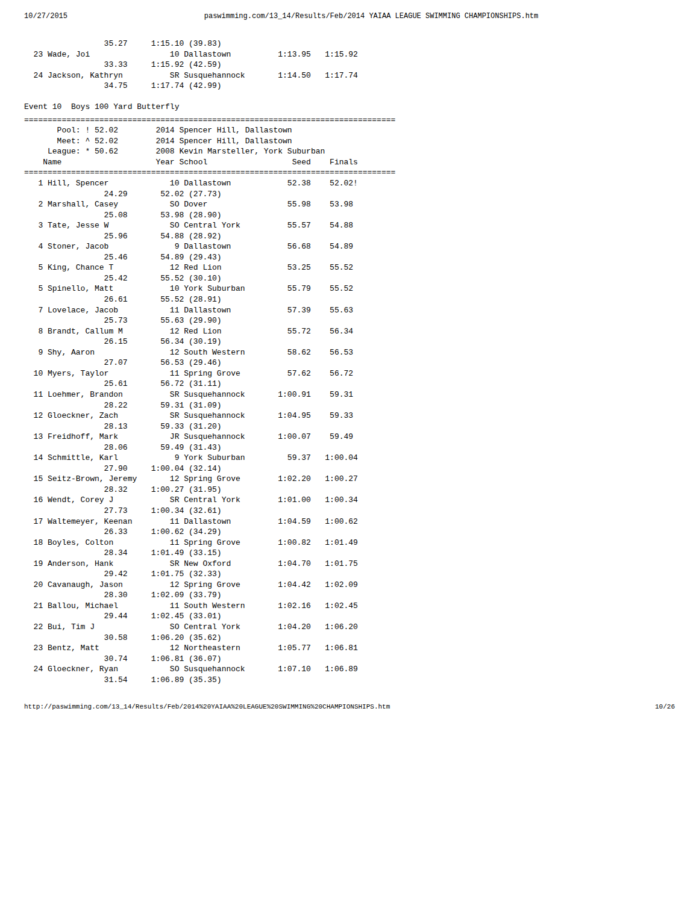10/27/2015
paswimming.com/13_14/Results/Feb/2014 YAIAA LEAGUE SWIMMING CHAMPIONSHIPS.htm
                 35.27     1:15.10 (39.83)
  23 Wade, Joi                 10 Dallastown          1:13.95   1:15.92
                 33.33     1:15.92 (42.59)
  24 Jackson, Kathryn          SR Susquehannock       1:14.50   1:17.74
                 34.75     1:17.74 (42.99)
Event 10 Boys 100 Yard Butterfly
===============================================================================
       Pool: ! 52.02        2014 Spencer Hill, Dallastown
       Meet: ^ 52.02        2014 Spencer Hill, Dallastown
     League: * 50.62        2008 Kevin Marsteller, York Suburban
    Name                    Year School                  Seed    Finals
===============================================================================
   1 Hill, Spencer             10 Dallastown            52.38    52.02!
                 24.29       52.02 (27.73)
   2 Marshall, Casey           SO Dover                 55.98    53.98
                 25.08       53.98 (28.90)
   3 Tate, Jesse W             SO Central York          55.57    54.88
                 25.96       54.88 (28.92)
   4 Stoner, Jacob              9 Dallastown            56.68    54.89
                 25.46       54.89 (29.43)
   5 King, Chance T            12 Red Lion              53.25    55.52
                 25.42       55.52 (30.10)
   5 Spinello, Matt            10 York Suburban         55.79    55.52
                 26.61       55.52 (28.91)
   7 Lovelace, Jacob           11 Dallastown            57.39    55.63
                 25.73       55.63 (29.90)
   8 Brandt, Callum M          12 Red Lion              55.72    56.34
                 26.15       56.34 (30.19)
   9 Shy, Aaron                12 South Western         58.62    56.53
                 27.07       56.53 (29.46)
  10 Myers, Taylor             11 Spring Grove          57.62    56.72
                 25.61       56.72 (31.11)
  11 Loehmer, Brandon          SR Susquehannock       1:00.91    59.31
                 28.22       59.31 (31.09)
  12 Gloeckner, Zach           SR Susquehannock       1:04.95    59.33
                 28.13       59.33 (31.20)
  13 Freidhoff, Mark           JR Susquehannock       1:00.07    59.49
                 28.06       59.49 (31.43)
  14 Schmittle, Karl            9 York Suburban         59.37   1:00.04
                 27.90     1:00.04 (32.14)
  15 Seitz-Brown, Jeremy       12 Spring Grove        1:02.20   1:00.27
                 28.32     1:00.27 (31.95)
  16 Wendt, Corey J            SR Central York        1:01.00   1:00.34
                 27.73     1:00.34 (32.61)
  17 Waltemeyer, Keenan        11 Dallastown          1:04.59   1:00.62
                 26.33     1:00.62 (34.29)
  18 Boyles, Colton            11 Spring Grove        1:00.82   1:01.49
                 28.34     1:01.49 (33.15)
  19 Anderson, Hank            SR New Oxford          1:04.70   1:01.75
                 29.42     1:01.75 (32.33)
  20 Cavanaugh, Jason          12 Spring Grove        1:04.42   1:02.09
                 28.30     1:02.09 (33.79)
  21 Ballou, Michael           11 South Western       1:02.16   1:02.45
                 29.44     1:02.45 (33.01)
  22 Bui, Tim J                SO Central York        1:04.20   1:06.20
                 30.58     1:06.20 (35.62)
  23 Bentz, Matt               12 Northeastern        1:05.77   1:06.81
                 30.74     1:06.81 (36.07)
  24 Gloeckner, Ryan           SO Susquehannock       1:07.10   1:06.89
                 31.54     1:06.89 (35.35)
http://paswimming.com/13_14/Results/Feb/2014%20YAIAA%20LEAGUE%20SWIMMING%20CHAMPIONSHIPS.htm
10/26